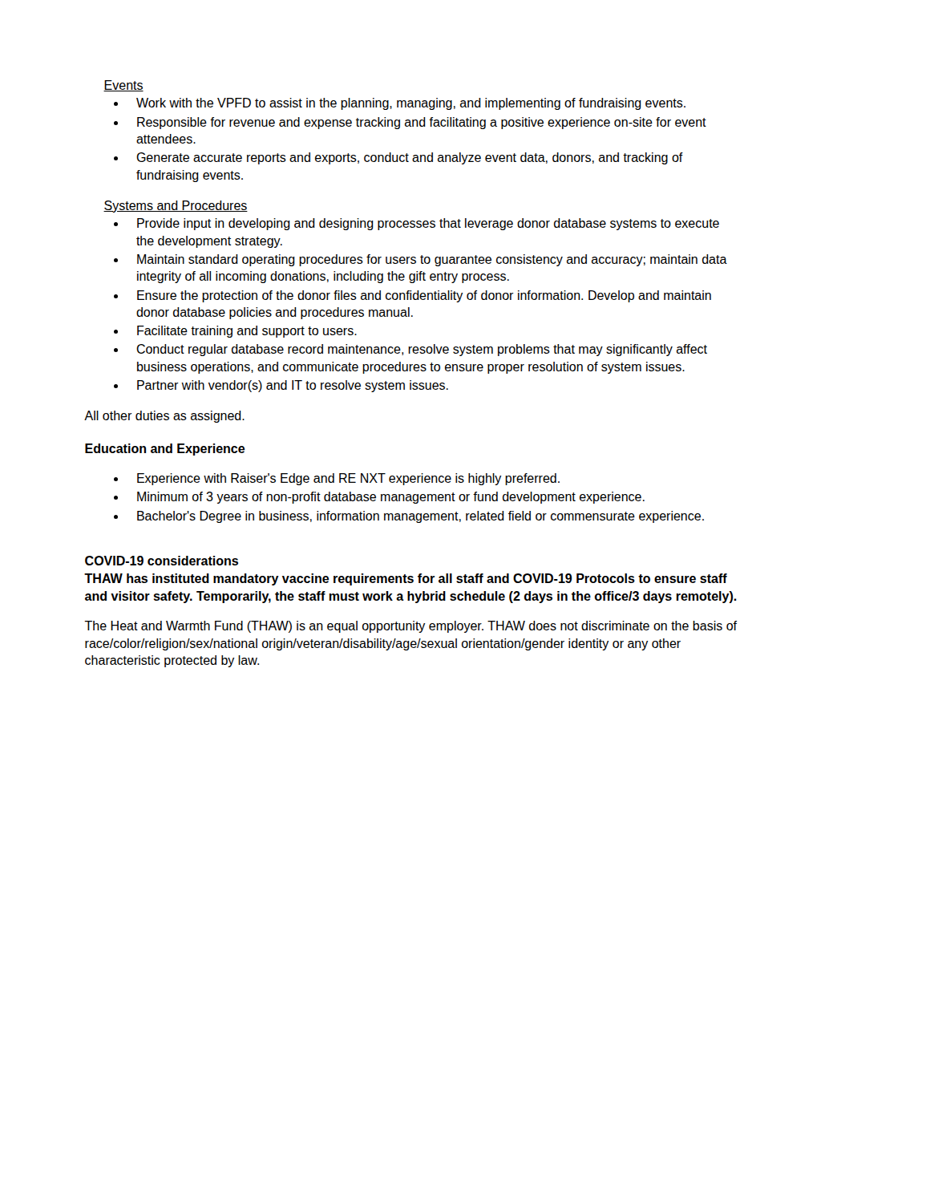Events
Work with the VPFD to assist in the planning, managing, and implementing of fundraising events.
Responsible for revenue and expense tracking and facilitating a positive experience on-site for event attendees.
Generate accurate reports and exports, conduct and analyze event data, donors, and tracking of fundraising events.
Systems and Procedures
Provide input in developing and designing processes that leverage donor database systems to execute the development strategy.
Maintain standard operating procedures for users to guarantee consistency and accuracy; maintain data integrity of all incoming donations, including the gift entry process.
Ensure the protection of the donor files and confidentiality of donor information. Develop and maintain donor database policies and procedures manual.
Facilitate training and support to users.
Conduct regular database record maintenance, resolve system problems that may significantly affect business operations, and communicate procedures to ensure proper resolution of system issues.
Partner with vendor(s) and IT to resolve system issues.
All other duties as assigned.
Education and Experience
Experience with Raiser's Edge and RE NXT experience is highly preferred.
Minimum of 3 years of non-profit database management or fund development experience.
Bachelor's Degree in business, information management, related field or commensurate experience.
COVID-19 considerations
THAW has instituted mandatory vaccine requirements for all staff and COVID-19 Protocols to ensure staff and visitor safety. Temporarily, the staff must work a hybrid schedule (2 days in the office/3 days remotely).
The Heat and Warmth Fund (THAW) is an equal opportunity employer. THAW does not discriminate on the basis of race/color/religion/sex/national origin/veteran/disability/age/sexual orientation/gender identity or any other characteristic protected by law.